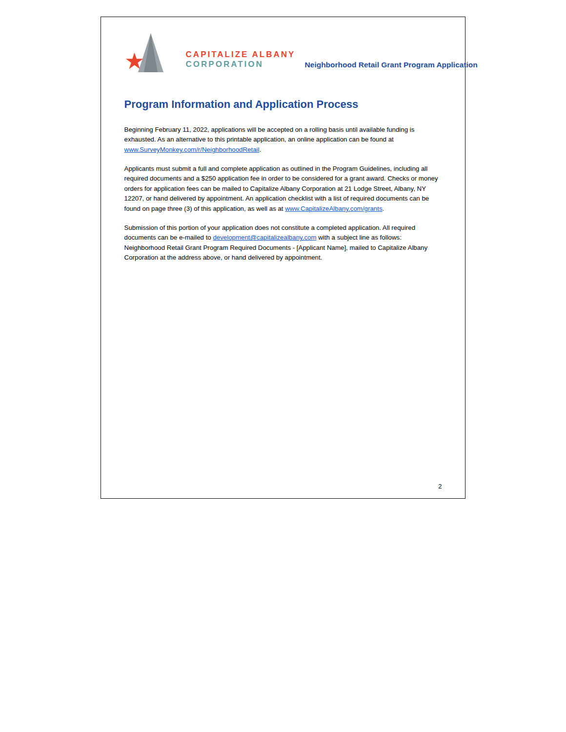★
CAPITALIZE ALBANY
CORPORATION
Neighborhood Retail Grant Program Application
Program Information and Application Process
Beginning February 11, 2022, applications will be accepted on a rolling basis until available funding is exhausted. As an alternative to this printable application, an online application can be found at www.SurveyMonkey.com/r/NeighborhoodRetail.
Applicants must submit a full and complete application as outlined in the Program Guidelines, including all required documents and a $250 application fee in order to be considered for a grant award. Checks or money orders for application fees can be mailed to Capitalize Albany Corporation at 21 Lodge Street, Albany, NY 12207, or hand delivered by appointment. An application checklist with a list of required documents can be found on page three (3) of this application, as well as at www.CapitalizeAlbany.com/grants.
Submission of this portion of your application does not constitute a completed application. All required documents can be e-mailed to development@capitalizealbany.com with a subject line as follows: Neighborhood Retail Grant Program Required Documents - [Applicant Name], mailed to Capitalize Albany Corporation at the address above, or hand delivered by appointment.
2